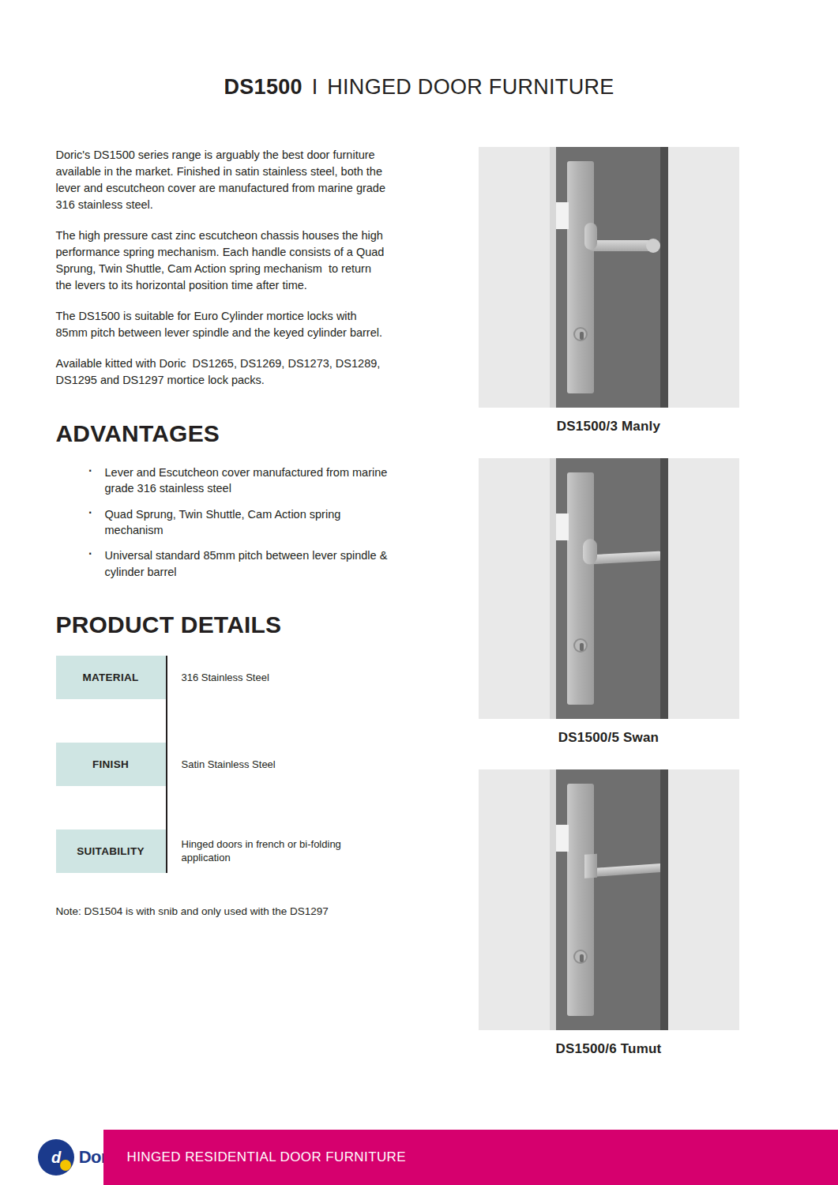DS1500 I HINGED DOOR FURNITURE
Doric's DS1500 series range is arguably the best door furniture available in the market. Finished in satin stainless steel, both the lever and escutcheon cover are manufactured from marine grade 316 stainless steel.
The high pressure cast zinc escutcheon chassis houses the high performance spring mechanism. Each handle consists of a Quad Sprung, Twin Shuttle, Cam Action spring mechanism to return the levers to its horizontal position time after time.
The DS1500 is suitable for Euro Cylinder mortice locks with 85mm pitch between lever spindle and the keyed cylinder barrel.
Available kitted with Doric DS1265, DS1269, DS1273, DS1289, DS1295 and DS1297 mortice lock packs.
ADVANTAGES
Lever and Escutcheon cover manufactured from marine grade 316 stainless steel
Quad Sprung, Twin Shuttle, Cam Action spring mechanism
Universal standard 85mm pitch between lever spindle & cylinder barrel
PRODUCT DETAILS
| MATERIAL | 316 Stainless Steel |
| FINISH | Satin Stainless Steel |
| SUITABILITY | Hinged doors in french or bi-folding application |
Note: DS1504 is with snib and only used with the DS1297
DS1500/3 Manly
DS1500/5 Swan
DS1500/6 Tumut
d
Doric
HINGED RESIDENTIAL DOOR FURNITURE